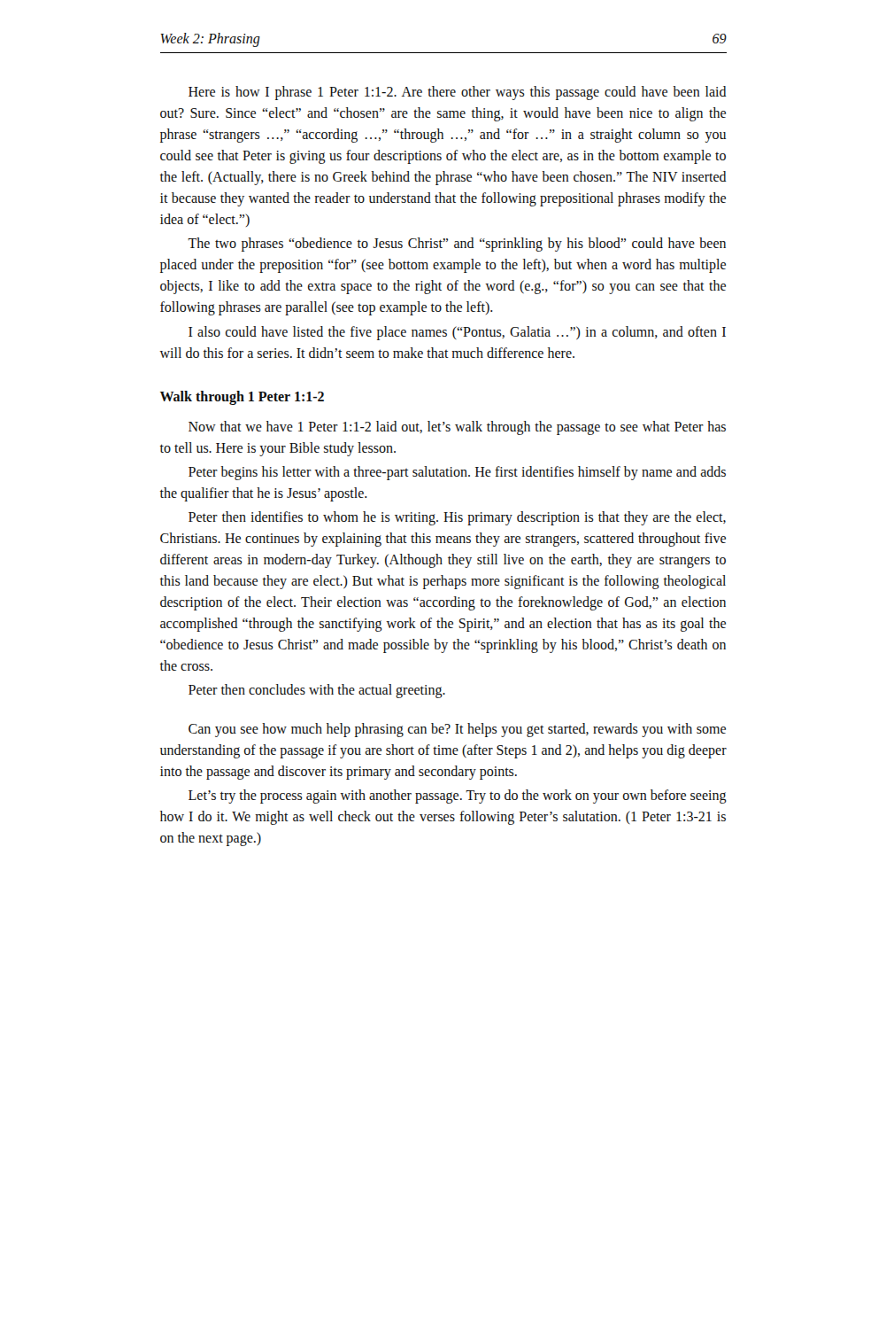Week 2: Phrasing 69
Here is how I phrase 1 Peter 1:1-2. Are there other ways this passage could have been laid out? Sure. Since “elect” and “chosen” are the same thing, it would have been nice to align the phrase “strangers …,” “according …,” “through …,” and “for …” in a straight column so you could see that Peter is giving us four descriptions of who the elect are, as in the bottom example to the left. (Actually, there is no Greek behind the phrase “who have been chosen.” The NIV inserted it because they wanted the reader to understand that the following prepositional phrases modify the idea of “elect.”)
The two phrases “obedience to Jesus Christ” and “sprinkling by his blood” could have been placed under the preposition “for” (see bottom example to the left), but when a word has multiple objects, I like to add the extra space to the right of the word (e.g., “for”) so you can see that the following phrases are parallel (see top example to the left).
I also could have listed the five place names (“Pontus, Galatia …”) in a column, and often I will do this for a series. It didn’t seem to make that much difference here.
Walk through 1 Peter 1:1-2
Now that we have 1 Peter 1:1-2 laid out, let’s walk through the passage to see what Peter has to tell us. Here is your Bible study lesson.
Peter begins his letter with a three-part salutation. He first identifies himself by name and adds the qualifier that he is Jesus’ apostle.
Peter then identifies to whom he is writing. His primary description is that they are the elect, Christians. He continues by explaining that this means they are strangers, scattered throughout five different areas in modern-day Turkey. (Although they still live on the earth, they are strangers to this land because they are elect.) But what is perhaps more significant is the following theological description of the elect. Their election was “according to the foreknowledge of God,” an election accomplished “through the sanctifying work of the Spirit,” and an election that has as its goal the “obedience to Jesus Christ” and made possible by the “sprinkling by his blood,” Christ’s death on the cross.
Peter then concludes with the actual greeting.
Can you see how much help phrasing can be? It helps you get started, rewards you with some understanding of the passage if you are short of time (after Steps 1 and 2), and helps you dig deeper into the passage and discover its primary and secondary points.
Let’s try the process again with another passage. Try to do the work on your own before seeing how I do it. We might as well check out the verses following Peter’s salutation. (1 Peter 1:3-21 is on the next page.)